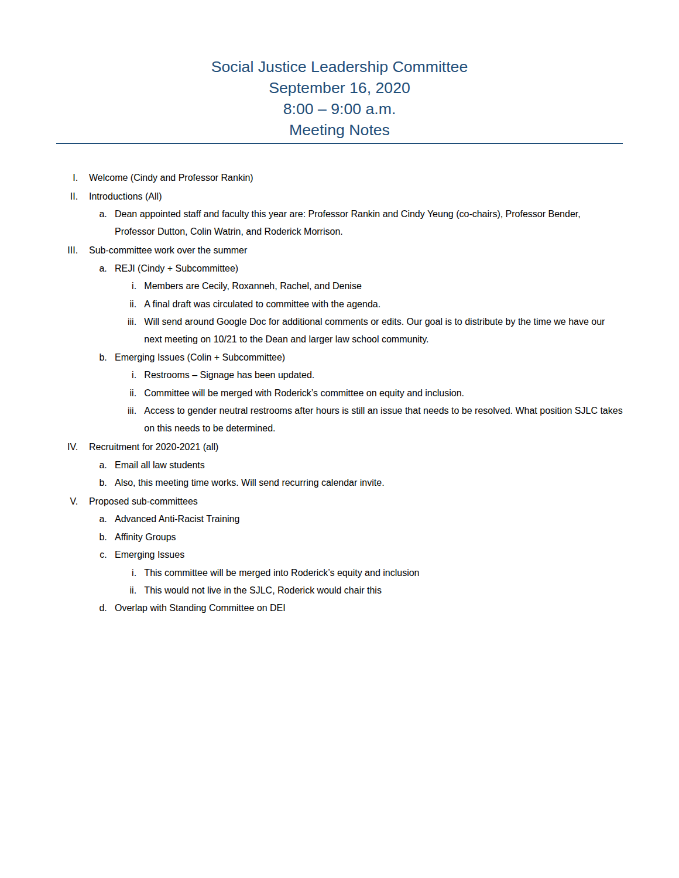Social Justice Leadership Committee
September 16, 2020
8:00 – 9:00 a.m.
Meeting Notes
Welcome (Cindy and Professor Rankin)
Introductions (All)
Dean appointed staff and faculty this year are: Professor Rankin and Cindy Yeung (co-chairs), Professor Bender, Professor Dutton, Colin Watrin, and Roderick Morrison.
Sub-committee work over the summer
REJI (Cindy + Subcommittee)
Members are Cecily, Roxanneh, Rachel, and Denise
A final draft was circulated to committee with the agenda.
Will send around Google Doc for additional comments or edits. Our goal is to distribute by the time we have our next meeting on 10/21 to the Dean and larger law school community.
Emerging Issues (Colin + Subcommittee)
Restrooms – Signage has been updated.
Committee will be merged with Roderick’s committee on equity and inclusion.
Access to gender neutral restrooms after hours is still an issue that needs to be resolved. What position SJLC takes on this needs to be determined.
Recruitment for 2020-2021 (all)
Email all law students
Also, this meeting time works. Will send recurring calendar invite.
Proposed sub-committees
Advanced Anti-Racist Training
Affinity Groups
Emerging Issues
This committee will be merged into Roderick’s equity and inclusion
This would not live in the SJLC, Roderick would chair this
Overlap with Standing Committee on DEI